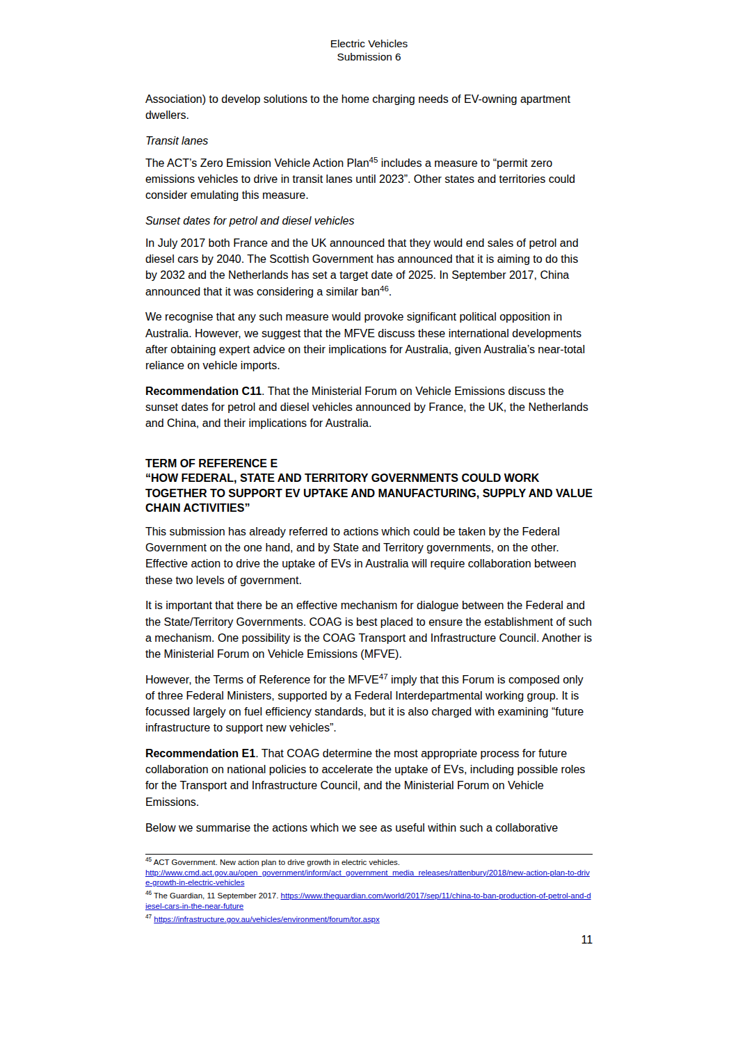Electric Vehicles
Submission 6
Association) to develop solutions to the home charging needs of EV-owning apartment dwellers.
Transit lanes
The ACT’s Zero Emission Vehicle Action Plan45 includes a measure to “permit zero emissions vehicles to drive in transit lanes until 2023”. Other states and territories could consider emulating this measure.
Sunset dates for petrol and diesel vehicles
In July 2017 both France and the UK announced that they would end sales of petrol and diesel cars by 2040. The Scottish Government has announced that it is aiming to do this by 2032 and the Netherlands has set a target date of 2025. In September 2017, China announced that it was considering a similar ban46.
We recognise that any such measure would provoke significant political opposition in Australia. However, we suggest that the MFVE discuss these international developments after obtaining expert advice on their implications for Australia, given Australia’s near-total reliance on vehicle imports.
Recommendation C11. That the Ministerial Forum on Vehicle Emissions discuss the sunset dates for petrol and diesel vehicles announced by France, the UK, the Netherlands and China, and their implications for Australia.
TERM OF REFERENCE E
“HOW FEDERAL, STATE AND TERRITORY GOVERNMENTS COULD WORK TOGETHER TO SUPPORT EV UPTAKE AND MANUFACTURING, SUPPLY AND VALUE CHAIN ACTIVITIES”
This submission has already referred to actions which could be taken by the Federal Government on the one hand, and by State and Territory governments, on the other. Effective action to drive the uptake of EVs in Australia will require collaboration between these two levels of government.
It is important that there be an effective mechanism for dialogue between the Federal and the State/Territory Governments. COAG is best placed to ensure the establishment of such a mechanism. One possibility is the COAG Transport and Infrastructure Council. Another is the Ministerial Forum on Vehicle Emissions (MFVE).
However, the Terms of Reference for the MFVE47 imply that this Forum is composed only of three Federal Ministers, supported by a Federal Interdepartmental working group. It is focussed largely on fuel efficiency standards, but it is also charged with examining “future infrastructure to support new vehicles”.
Recommendation E1. That COAG determine the most appropriate process for future collaboration on national policies to accelerate the uptake of EVs, including possible roles for the Transport and Infrastructure Council, and the Ministerial Forum on Vehicle Emissions.
Below we summarise the actions which we see as useful within such a collaborative
45 ACT Government. New action plan to drive growth in electric vehicles.
http://www.cmd.act.gov.au/open_government/inform/act_government_media_releases/rattenbury/2018/new-action-plan-to-drive-growth-in-electric-vehicles
46 The Guardian, 11 September 2017. https://www.theguardian.com/world/2017/sep/11/china-to-ban-production-of-petrol-and-diesel-cars-in-the-near-future
47 https://infrastructure.gov.au/vehicles/environment/forum/tor.aspx
11